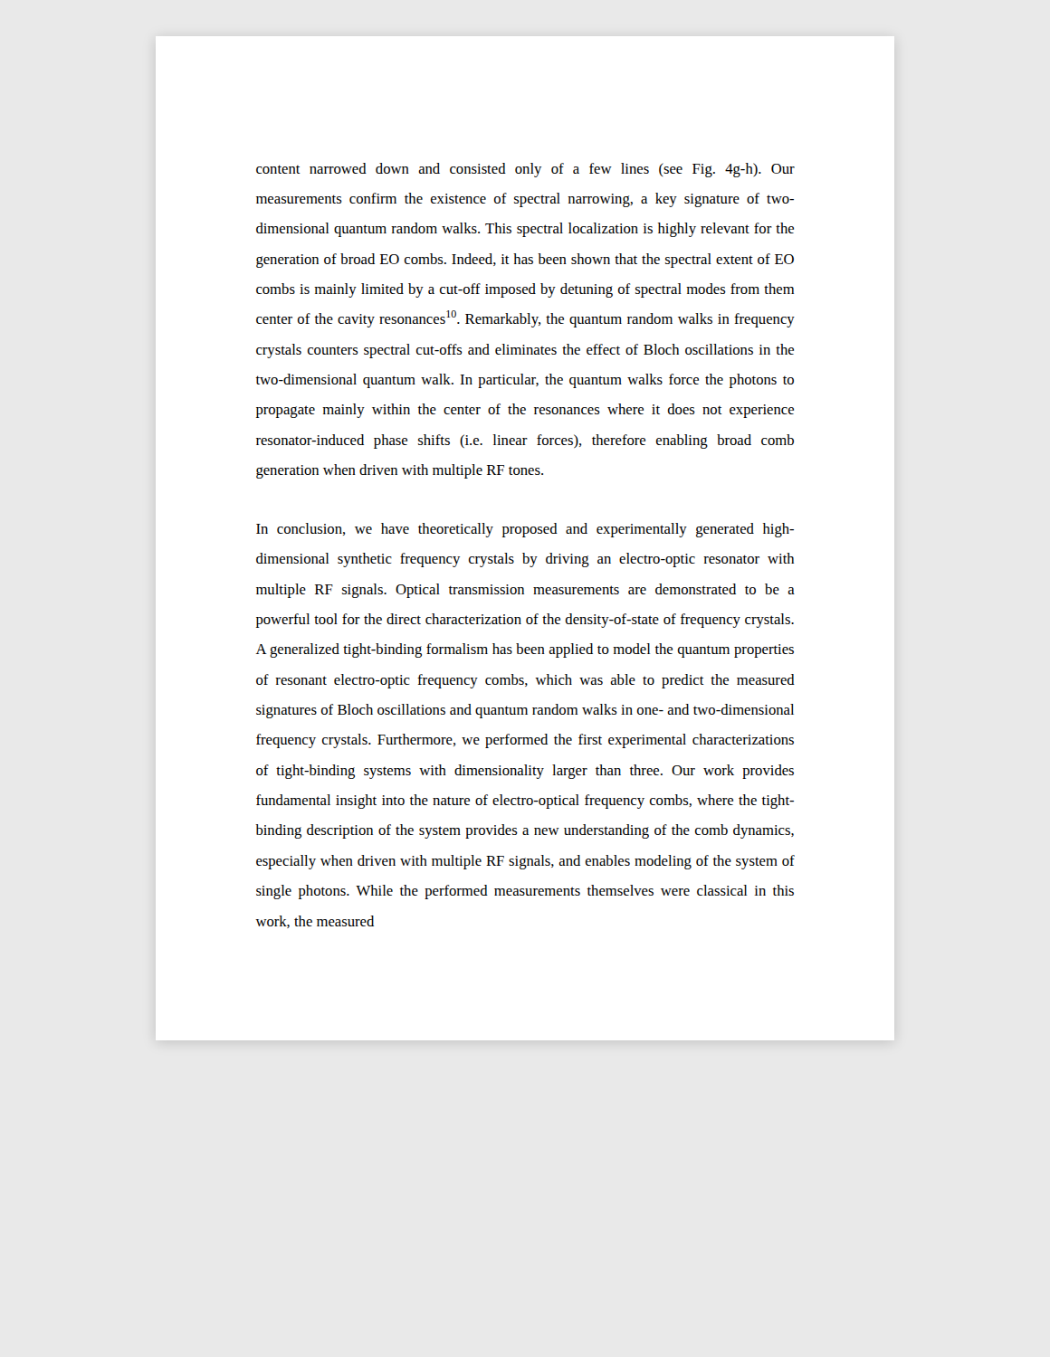content narrowed down and consisted only of a few lines (see Fig. 4g-h). Our measurements confirm the existence of spectral narrowing, a key signature of two-dimensional quantum random walks. This spectral localization is highly relevant for the generation of broad EO combs. Indeed, it has been shown that the spectral extent of EO combs is mainly limited by a cut-off imposed by detuning of spectral modes from them center of the cavity resonances10. Remarkably, the quantum random walks in frequency crystals counters spectral cut-offs and eliminates the effect of Bloch oscillations in the two-dimensional quantum walk. In particular, the quantum walks force the photons to propagate mainly within the center of the resonances where it does not experience resonator-induced phase shifts (i.e. linear forces), therefore enabling broad comb generation when driven with multiple RF tones.
In conclusion, we have theoretically proposed and experimentally generated high-dimensional synthetic frequency crystals by driving an electro-optic resonator with multiple RF signals. Optical transmission measurements are demonstrated to be a powerful tool for the direct characterization of the density-of-state of frequency crystals. A generalized tight-binding formalism has been applied to model the quantum properties of resonant electro-optic frequency combs, which was able to predict the measured signatures of Bloch oscillations and quantum random walks in one- and two-dimensional frequency crystals. Furthermore, we performed the first experimental characterizations of tight-binding systems with dimensionality larger than three. Our work provides fundamental insight into the nature of electro-optical frequency combs, where the tight-binding description of the system provides a new understanding of the comb dynamics, especially when driven with multiple RF signals, and enables modeling of the system of single photons. While the performed measurements themselves were classical in this work, the measured